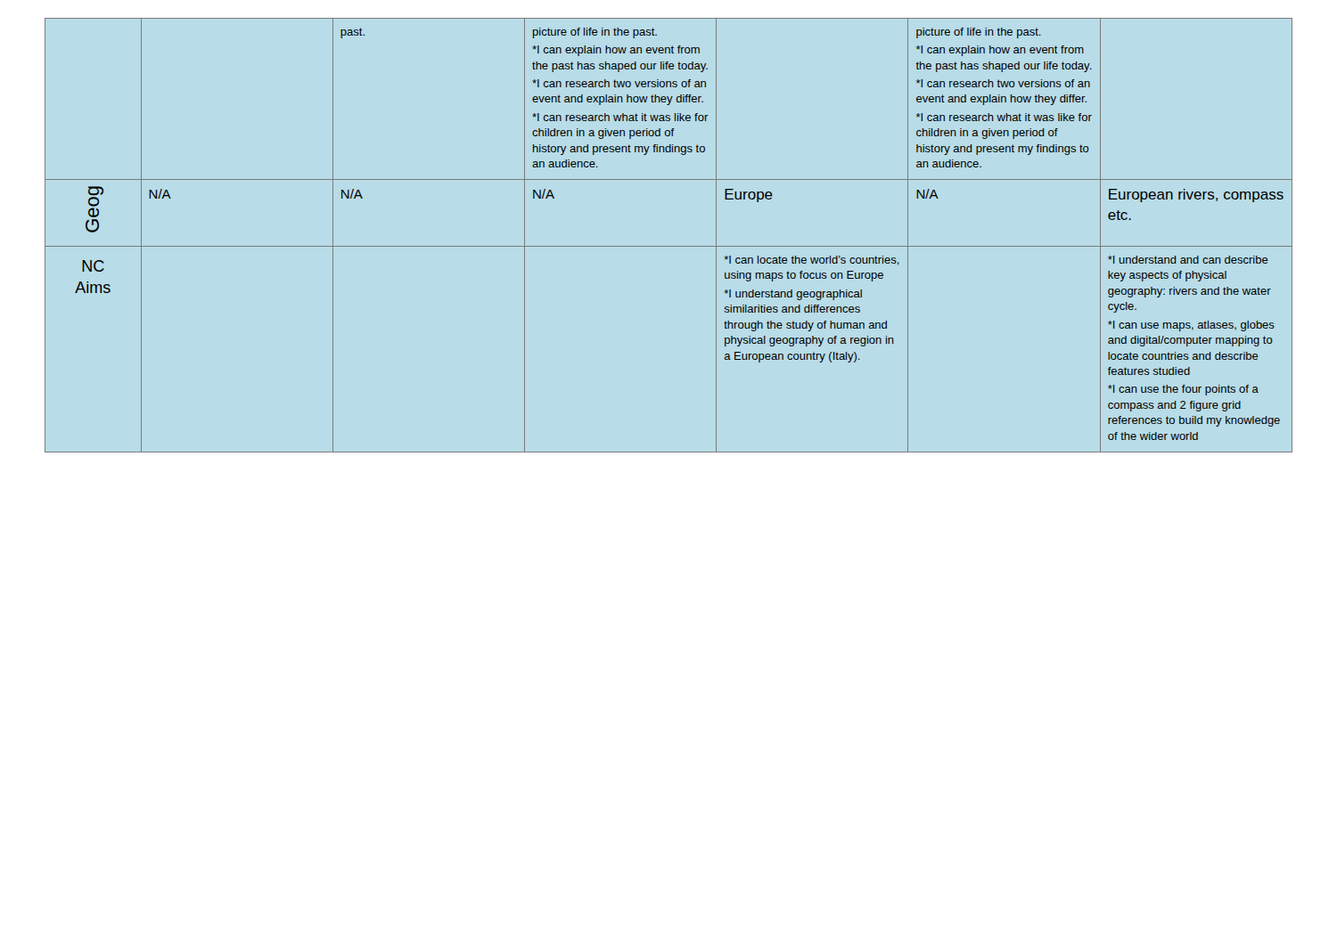| | | past. | picture of life in the past. *I can explain how an event from the past has shaped our life today. *I can research two versions of an event and explain how they differ. *I can research what it was like for children in a given period of history and present my findings to an audience. | | picture of life in the past. *I can explain how an event from the past has shaped our life today. *I can research two versions of an event and explain how they differ. *I can research what it was like for children in a given period of history and present my findings to an audience. | |
| Geog | N/A | N/A | N/A | Europe | N/A | European rivers, compass etc. |
| NC Aims | | | | *I can locate the world’s countries, using maps to focus on Europe *I understand geographical similarities and differences through the study of human and physical geography of a region in a European country (Italy). | | *I understand and can describe key aspects of physical geography: rivers and the water cycle. *I can use maps, atlases, globes and digital/computer mapping to locate countries and describe features studied *I can use the four points of a compass and 2 figure grid references to build my knowledge of the wider world |